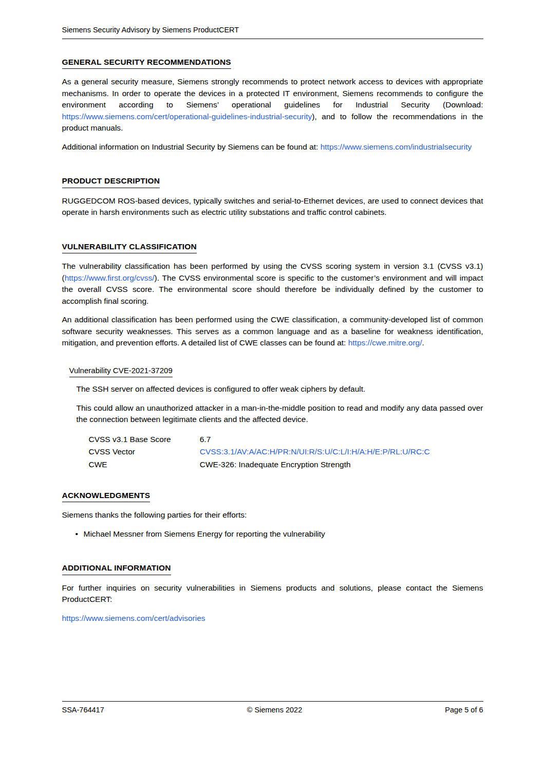Siemens Security Advisory by Siemens ProductCERT
General Security Recommendations
As a general security measure, Siemens strongly recommends to protect network access to devices with appropriate mechanisms. In order to operate the devices in a protected IT environment, Siemens recommends to configure the environment according to Siemens’ operational guidelines for Industrial Security (Download: https://www.siemens.com/cert/operational-guidelines-industrial-security), and to follow the recommendations in the product manuals.
Additional information on Industrial Security by Siemens can be found at: https://www.siemens.com/industrialsecurity
Product Description
RUGGEDCOM ROS-based devices, typically switches and serial-to-Ethernet devices, are used to connect devices that operate in harsh environments such as electric utility substations and traffic control cabinets.
Vulnerability Classification
The vulnerability classification has been performed by using the CVSS scoring system in version 3.1 (CVSS v3.1) (https://www.first.org/cvss/). The CVSS environmental score is specific to the customer’s environment and will impact the overall CVSS score. The environmental score should therefore be individually defined by the customer to accomplish final scoring.
An additional classification has been performed using the CWE classification, a community-developed list of common software security weaknesses. This serves as a common language and as a baseline for weakness identification, mitigation, and prevention efforts. A detailed list of CWE classes can be found at: https://cwe.mitre.org/.
Vulnerability CVE-2021-37209
The SSH server on affected devices is configured to offer weak ciphers by default.
This could allow an unauthorized attacker in a man-in-the-middle position to read and modify any data passed over the connection between legitimate clients and the affected device.
| CVSS v3.1 Base Score | 6.7 |
| CVSS Vector | CVSS:3.1/AV:A/AC:H/PR:N/UI:R/S:U/C:L/I:H/A:H/E:P/RL:U/RC:C |
| CWE | CWE-326: Inadequate Encryption Strength |
Acknowledgments
Siemens thanks the following parties for their efforts:
Michael Messner from Siemens Energy for reporting the vulnerability
Additional Information
For further inquiries on security vulnerabilities in Siemens products and solutions, please contact the Siemens ProductCERT:
https://www.siemens.com/cert/advisories
SSA-764417
© Siemens 2022
Page 5 of 6